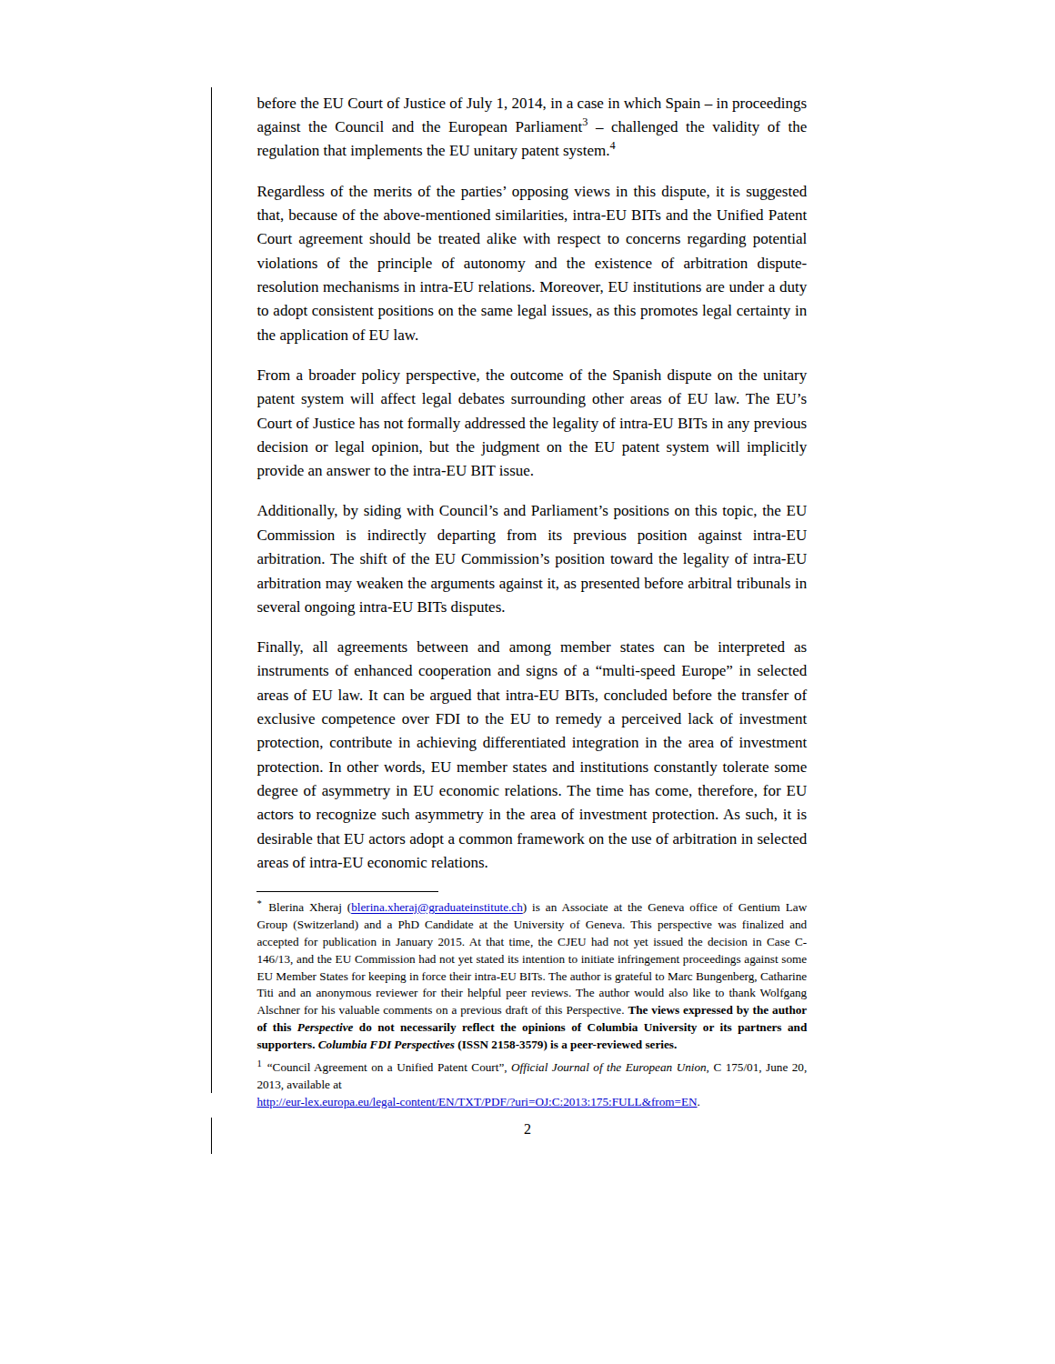before the EU Court of Justice of July 1, 2014, in a case in which Spain – in proceedings against the Council and the European Parliament3 – challenged the validity of the regulation that implements the EU unitary patent system.4
Regardless of the merits of the parties’ opposing views in this dispute, it is suggested that, because of the above-mentioned similarities, intra-EU BITs and the Unified Patent Court agreement should be treated alike with respect to concerns regarding potential violations of the principle of autonomy and the existence of arbitration dispute-resolution mechanisms in intra-EU relations. Moreover, EU institutions are under a duty to adopt consistent positions on the same legal issues, as this promotes legal certainty in the application of EU law.
From a broader policy perspective, the outcome of the Spanish dispute on the unitary patent system will affect legal debates surrounding other areas of EU law. The EU’s Court of Justice has not formally addressed the legality of intra-EU BITs in any previous decision or legal opinion, but the judgment on the EU patent system will implicitly provide an answer to the intra-EU BIT issue.
Additionally, by siding with Council’s and Parliament’s positions on this topic, the EU Commission is indirectly departing from its previous position against intra-EU arbitration. The shift of the EU Commission’s position toward the legality of intra-EU arbitration may weaken the arguments against it, as presented before arbitral tribunals in several ongoing intra-EU BITs disputes.
Finally, all agreements between and among member states can be interpreted as instruments of enhanced cooperation and signs of a “multi-speed Europe” in selected areas of EU law. It can be argued that intra-EU BITs, concluded before the transfer of exclusive competence over FDI to the EU to remedy a perceived lack of investment protection, contribute in achieving differentiated integration in the area of investment protection. In other words, EU member states and institutions constantly tolerate some degree of asymmetry in EU economic relations. The time has come, therefore, for EU actors to recognize such asymmetry in the area of investment protection. As such, it is desirable that EU actors adopt a common framework on the use of arbitration in selected areas of intra-EU economic relations.
* Blerina Xheraj (blerina.xheraj@graduateinstitute.ch) is an Associate at the Geneva office of Gentium Law Group (Switzerland) and a PhD Candidate at the University of Geneva. This perspective was finalized and accepted for publication in January 2015. At that time, the CJEU had not yet issued the decision in Case C-146/13, and the EU Commission had not yet stated its intention to initiate infringement proceedings against some EU Member States for keeping in force their intra-EU BITs. The author is grateful to Marc Bungenberg, Catharine Titi and an anonymous reviewer for their helpful peer reviews. The author would also like to thank Wolfgang Alschner for his valuable comments on a previous draft of this Perspective. The views expressed by the author of this Perspective do not necessarily reflect the opinions of Columbia University or its partners and supporters. Columbia FDI Perspectives (ISSN 2158-3579) is a peer-reviewed series.
1 “Council Agreement on a Unified Patent Court”, Official Journal of the European Union, C 175/01, June 20, 2013, available at
http://eur-lex.europa.eu/legal-content/EN/TXT/PDF/?uri=OJ:C:2013:175:FULL&from=EN.
2